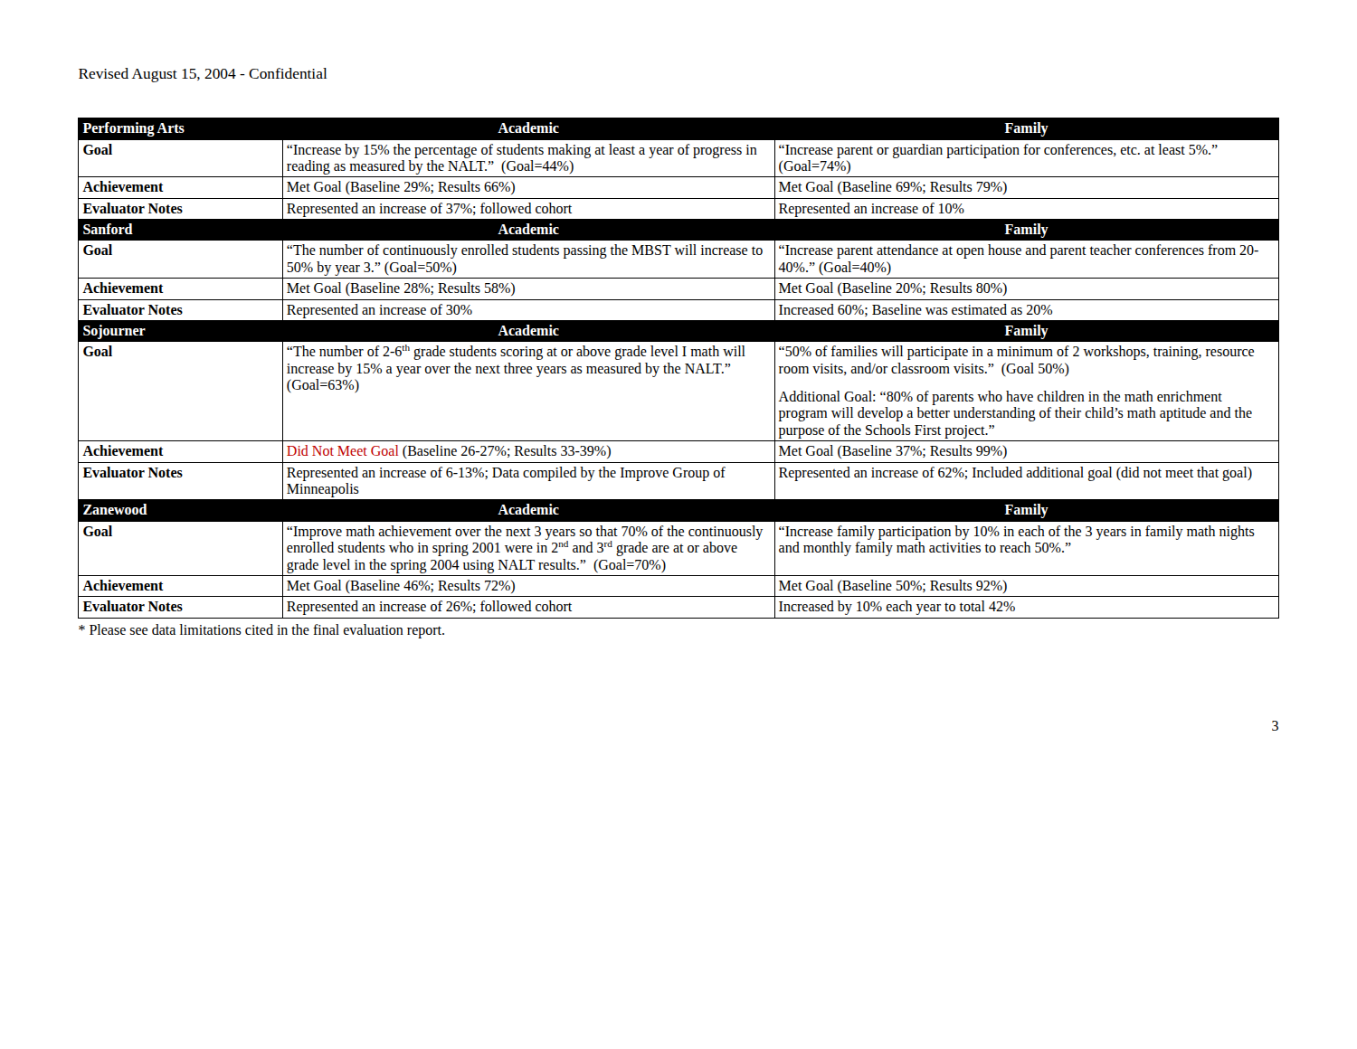Revised August 15, 2004 - Confidential
| Performing Arts | Academic | Family |
| Goal | “Increase by 15% the percentage of students making at least a year of progress in reading as measured by the NALT.” (Goal=44%) | “Increase parent or guardian participation for conferences, etc. at least 5%.” (Goal=74%) |
| Achievement | Met Goal (Baseline 29%; Results 66%) | Met Goal (Baseline 69%; Results 79%) |
| Evaluator Notes | Represented an increase of 37%; followed cohort | Represented an increase of 10% |
| Sanford | Academic | Family |
| Goal | “The number of continuously enrolled students passing the MBST will increase to 50% by year 3.” (Goal=50%) | “Increase parent attendance at open house and parent teacher conferences from 20-40%.” (Goal=40%) |
| Achievement | Met Goal (Baseline 28%; Results 58%) | Met Goal (Baseline 20%; Results 80%) |
| Evaluator Notes | Represented an increase of 30% | Increased 60%; Baseline was estimated as 20% |
| Sojourner | Academic | Family |
| Goal | “The number of 2-6 th grade students scoring at or above grade level I math will increase by 15% a year over the next three years as measured by the NALT.” (Goal=63%) | “50% of families will participate in a minimum of 2 workshops, training, resource room visits, and/or classroom visits.” (Goal 50%) Additional Goal: “80% of parents who have children in the math enrichment program will develop a better understanding of their child’s math aptitude and the purpose of the Schools First project.” |
| Achievement | Did Not Meet Goal (Baseline 26-27%; Results 33-39%) | Met Goal (Baseline 37%; Results 99%) |
| Evaluator Notes | Represented an increase of 6-13%; Data compiled by the Improve Group of Minneapolis | Represented an increase of 62%; Included additional goal (did not meet that goal) |
| Zanewood | Academic | Family |
| Goal | “Improve math achievement over the next 3 years so that 70% of the continuously enrolled students who in spring 2001 were in 2 nd and 3 rd grade are at or above grade level in the spring 2004 using NALT results.” (Goal=70%) | “Increase family participation by 10% in each of the 3 years in family math nights and monthly family math activities to reach 50%.” |
| Achievement | Met Goal (Baseline 46%; Results 72%) | Met Goal (Baseline 50%; Results 92%) |
| Evaluator Notes | Represented an increase of 26%; followed cohort | Increased by 10% each year to total 42% |
* Please see data limitations cited in the final evaluation report.
3